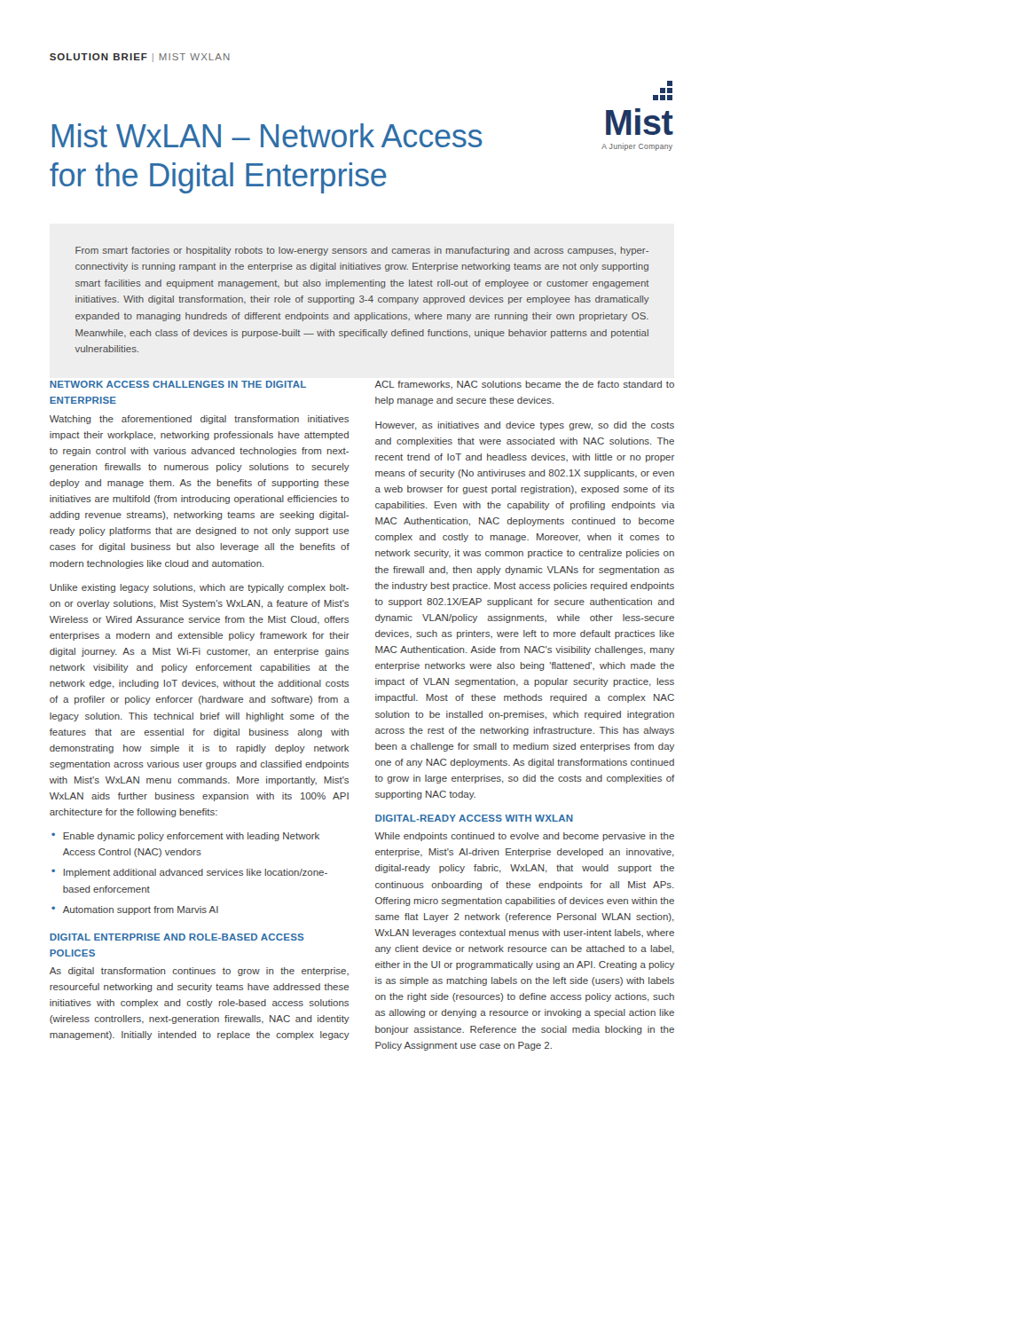SOLUTION BRIEF|MIST WXLAN
Mist
A Juniper Company
Mist WxLAN – Network Access
for the Digital Enterprise
From smart factories or hospitality robots to low-energy sensors and cameras in manufacturing and across campuses, hyper-connectivity is running rampant in the enterprise as digital initiatives grow. Enterprise networking teams are not only supporting smart facilities and equipment management, but also implementing the latest roll-out of employee or customer engagement initiatives. With digital transformation, their role of supporting 3-4 company approved devices per employee has dramatically expanded to managing hundreds of different endpoints and applications, where many are running their own proprietary OS. Meanwhile, each class of devices is purpose-built — with specifically defined functions, unique behavior patterns and potential vulnerabilities.
Network Access Challenges in the Digital Enterprise
Watching the aforementioned digital transformation initiatives impact their workplace, networking professionals have attempted to regain control with various advanced technologies from next-generation firewalls to numerous policy solutions to securely deploy and manage them. As the benefits of supporting these initiatives are multifold (from introducing operational efficiencies to adding revenue streams), networking teams are seeking digital-ready policy platforms that are designed to not only support use cases for digital business but also leverage all the benefits of modern technologies like cloud and automation.
Unlike existing legacy solutions, which are typically complex bolt-on or overlay solutions, Mist System's WxLAN, a feature of Mist's Wireless or Wired Assurance service from the Mist Cloud, offers enterprises a modern and extensible policy framework for their digital journey. As a Mist Wi-Fi customer, an enterprise gains network visibility and policy enforcement capabilities at the network edge, including IoT devices, without the additional costs of a profiler or policy enforcer (hardware and software) from a legacy solution. This technical brief will highlight some of the features that are essential for digital business along with demonstrating how simple it is to rapidly deploy network segmentation across various user groups and classified endpoints with Mist's WxLAN menu commands. More importantly, Mist's WxLAN aids further business expansion with its 100% API architecture for the following benefits:
Enable dynamic policy enforcement with leading Network Access Control (NAC) vendors
Implement additional advanced services like location/zone-based enforcement
Automation support from Marvis AI
Digital Enterprise and Role-Based Access Polices
As digital transformation continues to grow in the enterprise, resourceful networking and security teams have addressed these initiatives with complex and costly role-based access solutions (wireless controllers, next-generation firewalls, NAC and identity management). Initially intended to replace the complex legacy ACL frameworks, NAC solutions became the de facto standard to help manage and secure these devices.
However, as initiatives and device types grew, so did the costs and complexities that were associated with NAC solutions. The recent trend of IoT and headless devices, with little or no proper means of security (No antiviruses and 802.1X supplicants, or even a web browser for guest portal registration), exposed some of its capabilities. Even with the capability of profiling endpoints via MAC Authentication, NAC deployments continued to become complex and costly to manage. Moreover, when it comes to network security, it was common practice to centralize policies on the firewall and, then apply dynamic VLANs for segmentation as the industry best practice. Most access policies required endpoints to support 802.1X/EAP supplicant for secure authentication and dynamic VLAN/policy assignments, while other less-secure devices, such as printers, were left to more default practices like MAC Authentication. Aside from NAC's visibility challenges, many enterprise networks were also being 'flattened', which made the impact of VLAN segmentation, a popular security practice, less impactful. Most of these methods required a complex NAC solution to be installed on-premises, which required integration across the rest of the networking infrastructure. This has always been a challenge for small to medium sized enterprises from day one of any NAC deployments. As digital transformations continued to grow in large enterprises, so did the costs and complexities of supporting NAC today.
Digital-Ready Access with WxLAN
While endpoints continued to evolve and become pervasive in the enterprise, Mist's AI-driven Enterprise developed an innovative, digital-ready policy fabric, WxLAN, that would support the continuous onboarding of these endpoints for all Mist APs. Offering micro segmentation capabilities of devices even within the same flat Layer 2 network (reference Personal WLAN section), WxLAN leverages contextual menus with user-intent labels, where any client device or network resource can be attached to a label, either in the UI or programmatically using an API. Creating a policy is as simple as matching labels on the left side (users) with labels on the right side (resources) to define access policy actions, such as allowing or denying a resource or invoking a special action like bonjour assistance. Reference the social media blocking in the Policy Assignment use case on Page 2.